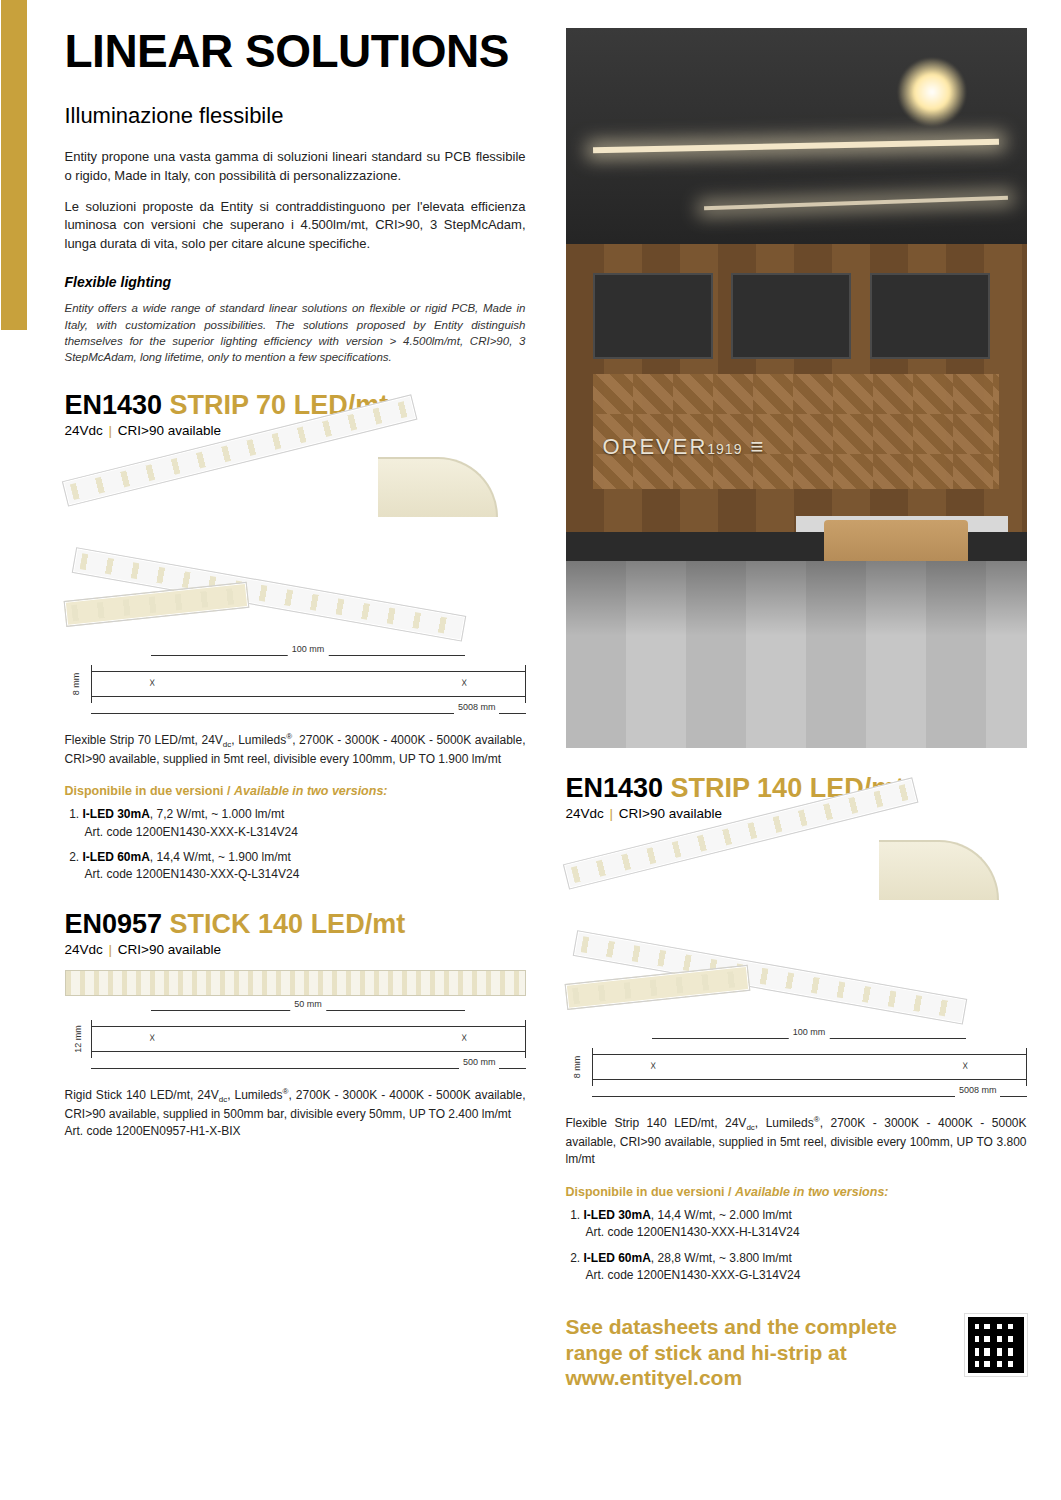Linear Solutions
Illuminazione flessibile
Entity propone una vasta gamma di soluzioni lineari standard su PCB flessibile o rigido, Made in Italy, con possibilità di personalizzazione.
Le soluzioni proposte da Entity si contraddistinguono per l'elevata efficienza luminosa con versioni che superano i 4.500lm/mt, CRI>90, 3 StepMcAdam, lunga durata di vita, solo per citare alcune specifiche.
Flexible lighting
Entity offers a wide range of standard linear solutions on flexible or rigid PCB, Made in Italy, with customization possibilities. The solutions proposed by Entity distinguish themselves for the superior lighting efficiency with version > 4.500lm/mt, CRI>90, 3 StepMcAdam, long lifetime, only to mention a few specifications.
EN1430 STRIP 70 LED/mt
24Vdc | CRI>90 available
8 mm
100 mm
☓ ☓
5008 mm
Flexible Strip 70 LED/mt, 24Vdc, Lumileds®, 2700K - 3000K - 4000K - 5000K available, CRI>90 available, supplied in 5mt reel, divisible every 100mm, UP TO 1.900 lm/mt
Disponibile in due versioni / Available in two versions:
I-LED 30mA, 7,2 W/mt, ~ 1.000 lm/mt Art. code 1200EN1430-XXX-K-L314V24
I-LED 60mA, 14,4 W/mt, ~ 1.900 lm/mt Art. code 1200EN1430-XXX-Q-L314V24
EN0957 STICK 140 LED/mt
24Vdc | CRI>90 available
12 mm
50 mm
☓ ☓
500 mm
Rigid Stick 140 LED/mt, 24Vdc, Lumileds®, 2700K - 3000K - 4000K - 5000K available, CRI>90 available, supplied in 500mm bar, divisible every 50mm, UP TO 2.400 lm/mt
Art. code 1200EN0957-H1-X-BIX
OREVER1919 ≡
EN1430 STRIP 140 LED/mt
24Vdc | CRI>90 available
8 mm
100 mm
☓ ☓
5008 mm
Flexible Strip 140 LED/mt, 24Vdc, Lumileds®, 2700K - 3000K - 4000K - 5000K available, CRI>90 available, supplied in 5mt reel, divisible every 100mm, UP TO 3.800 lm/mt
Disponibile in due versioni / Available in two versions:
I-LED 30mA, 14,4 W/mt, ~ 2.000 lm/mt Art. code 1200EN1430-XXX-H-L314V24
I-LED 60mA, 28,8 W/mt, ~ 3.800 lm/mt Art. code 1200EN1430-XXX-G-L314V24
See datasheets and the complete range of stick and hi-strip at www.entityel.com